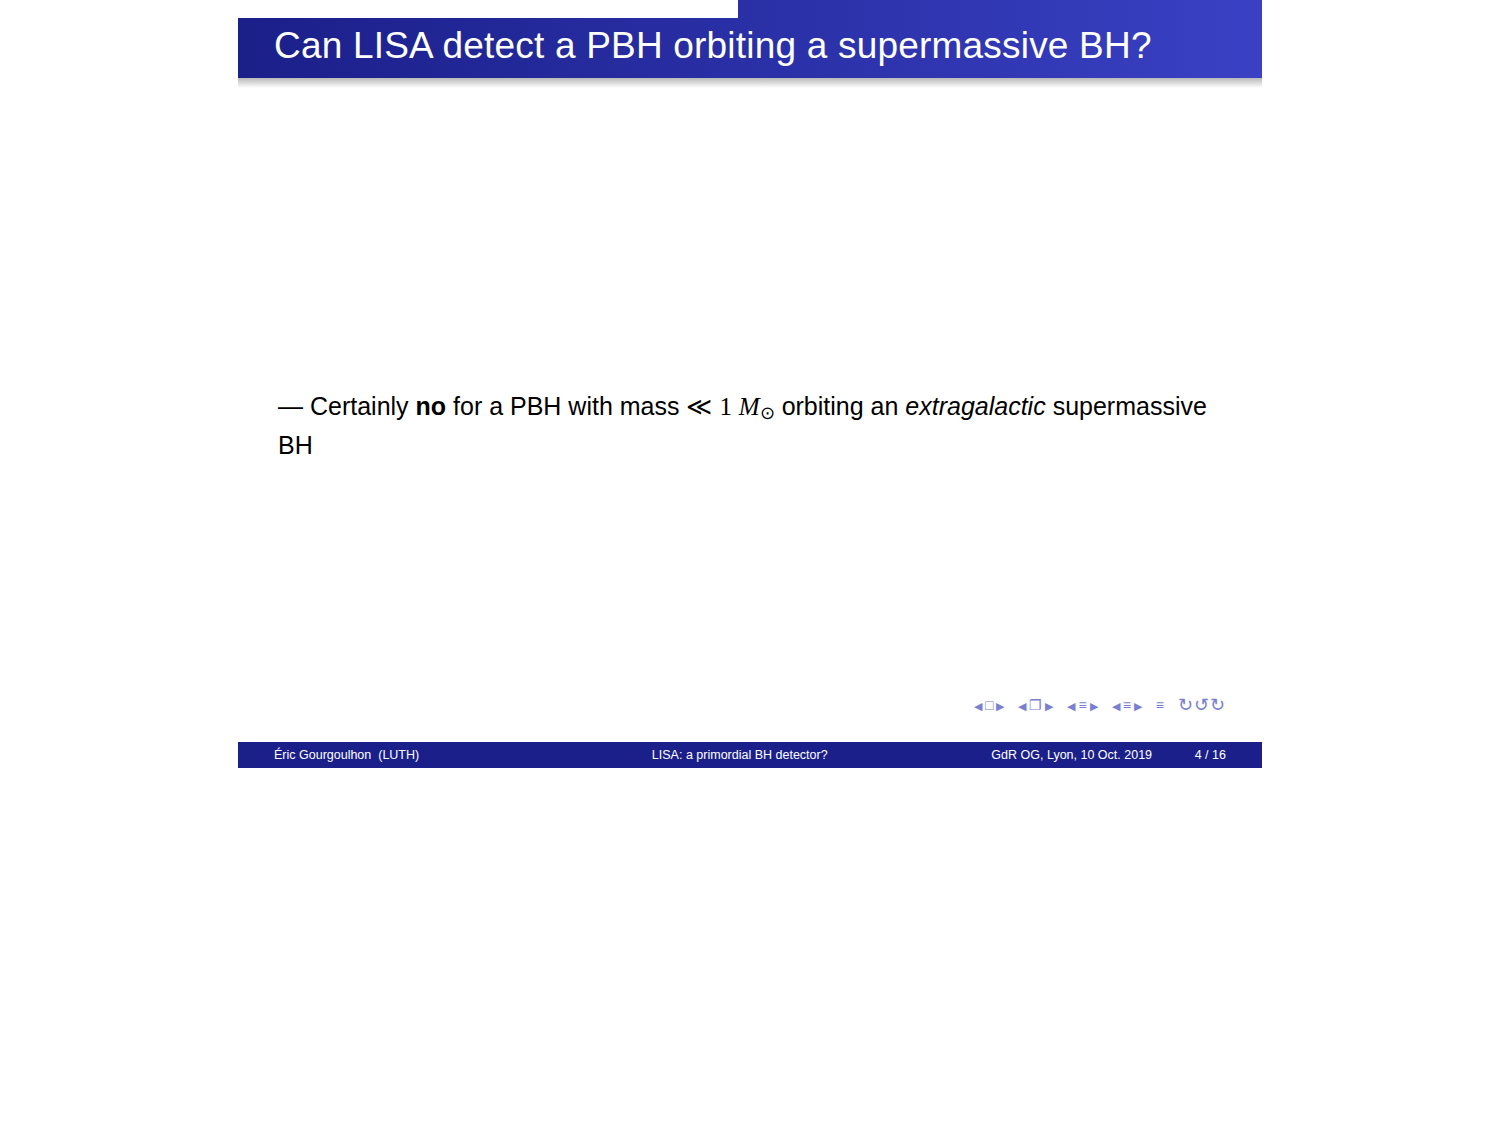Can LISA detect a PBH orbiting a supermassive BH?
— Certainly no for a PBH with mass ≪ 1 M⊙ orbiting an extragalactic supermassive BH
↻↺↻
Éric Gourgoulhon (LUTH)
LISA: a primordial BH detector?
GdR OG, Lyon, 10 Oct. 2019 4 / 16